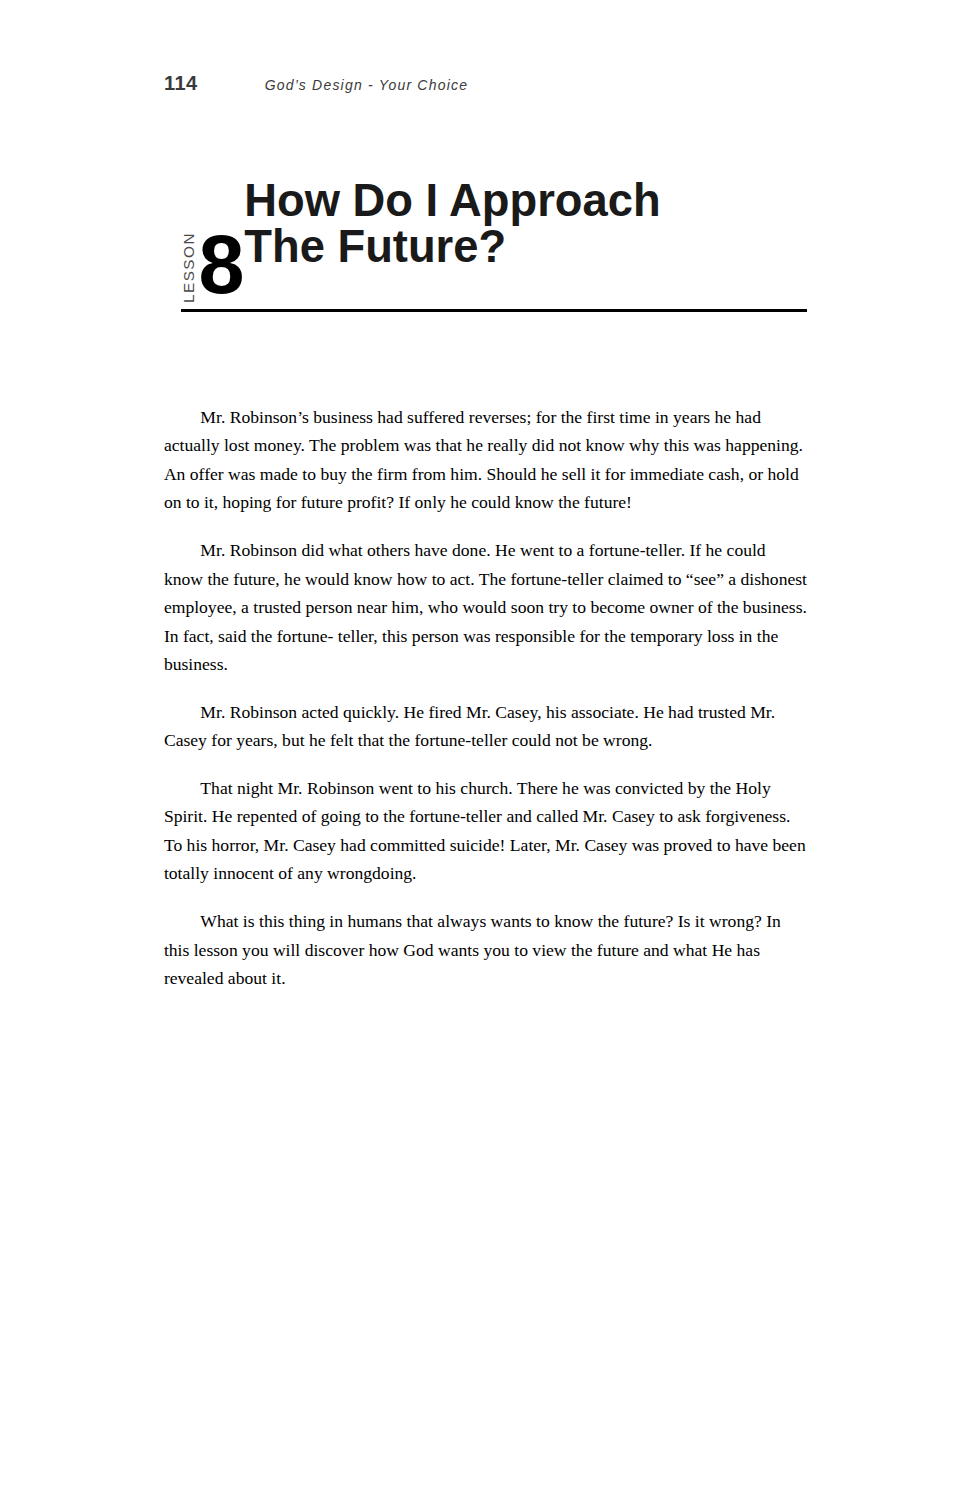114
God’s Design - Your Choice
LESSON
8
How Do I Approach
The Future?
Mr. Robinson’s business had suffered reverses; for the first time in years he had actually lost money. The problem was that he really did not know why this was happening. An offer was made to buy the firm from him. Should he sell it for immediate cash, or hold on to it, hoping for future profit? If only he could know the future!
Mr. Robinson did what others have done. He went to a fortune-teller. If he could know the future, he would know how to act. The fortune-teller claimed to “see” a dishonest employee, a trusted person near him, who would soon try to become owner of the business. In fact, said the fortune- teller, this person was responsible for the temporary loss in the business.
Mr. Robinson acted quickly. He fired Mr. Casey, his associate. He had trusted Mr. Casey for years, but he felt that the fortune-teller could not be wrong.
That night Mr. Robinson went to his church. There he was convicted by the Holy Spirit. He repented of going to the fortune-teller and called Mr. Casey to ask forgiveness. To his horror, Mr. Casey had committed suicide! Later, Mr. Casey was proved to have been totally innocent of any wrongdoing.
What is this thing in humans that always wants to know the future? Is it wrong? In this lesson you will discover how God wants you to view the future and what He has revealed about it.